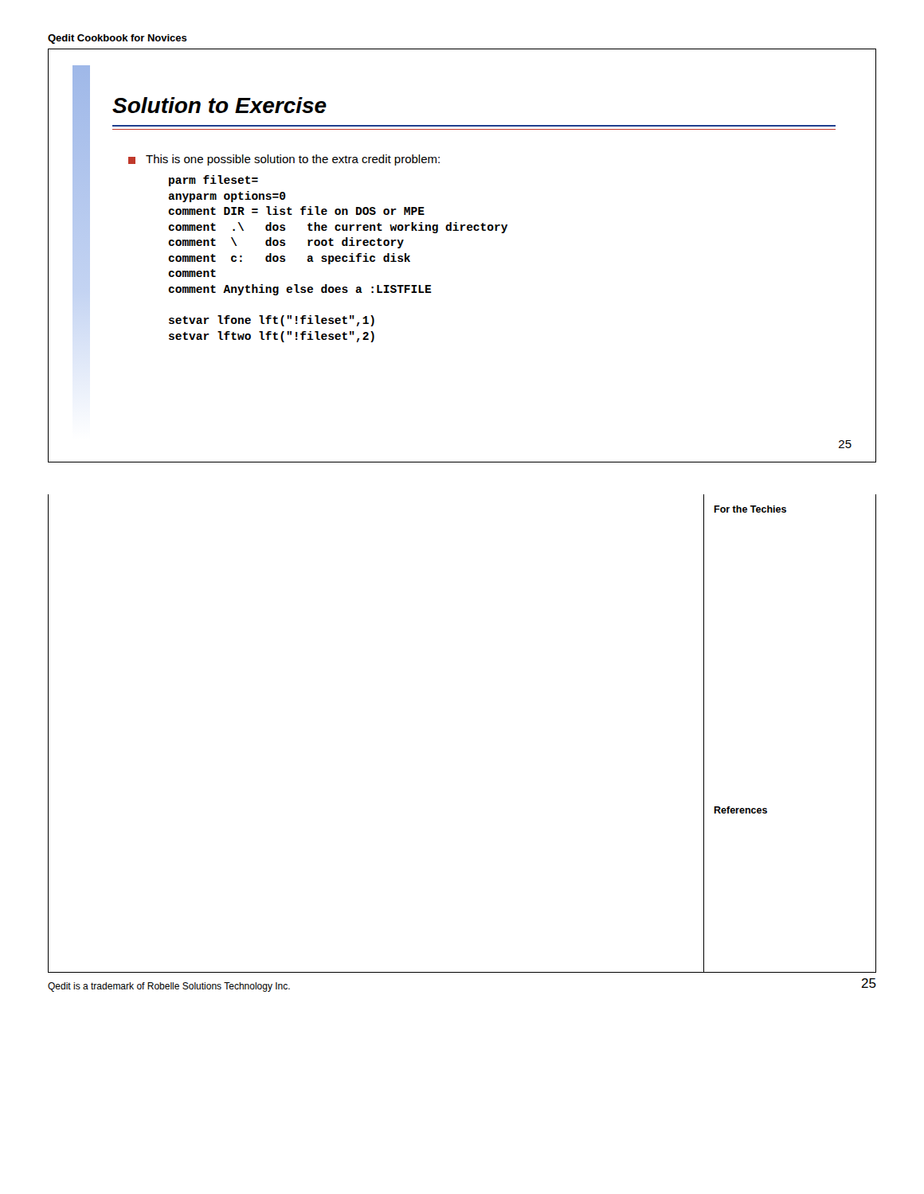Qedit Cookbook for Novices
Solution to Exercise
This is one possible solution to the extra credit problem:
parm fileset=
anyparm options=0
comment DIR = list file on DOS or MPE
comment  .\   dos   the current working directory
comment  \    dos   root directory
comment  c:   dos   a specific disk
comment
comment Anything else does a :LISTFILE

setvar lfone lft("!fileset",1)
setvar lftwo lft("!fileset",2)
25
For the Techies
References
Qedit is a trademark of Robelle Solutions Technology Inc.
25